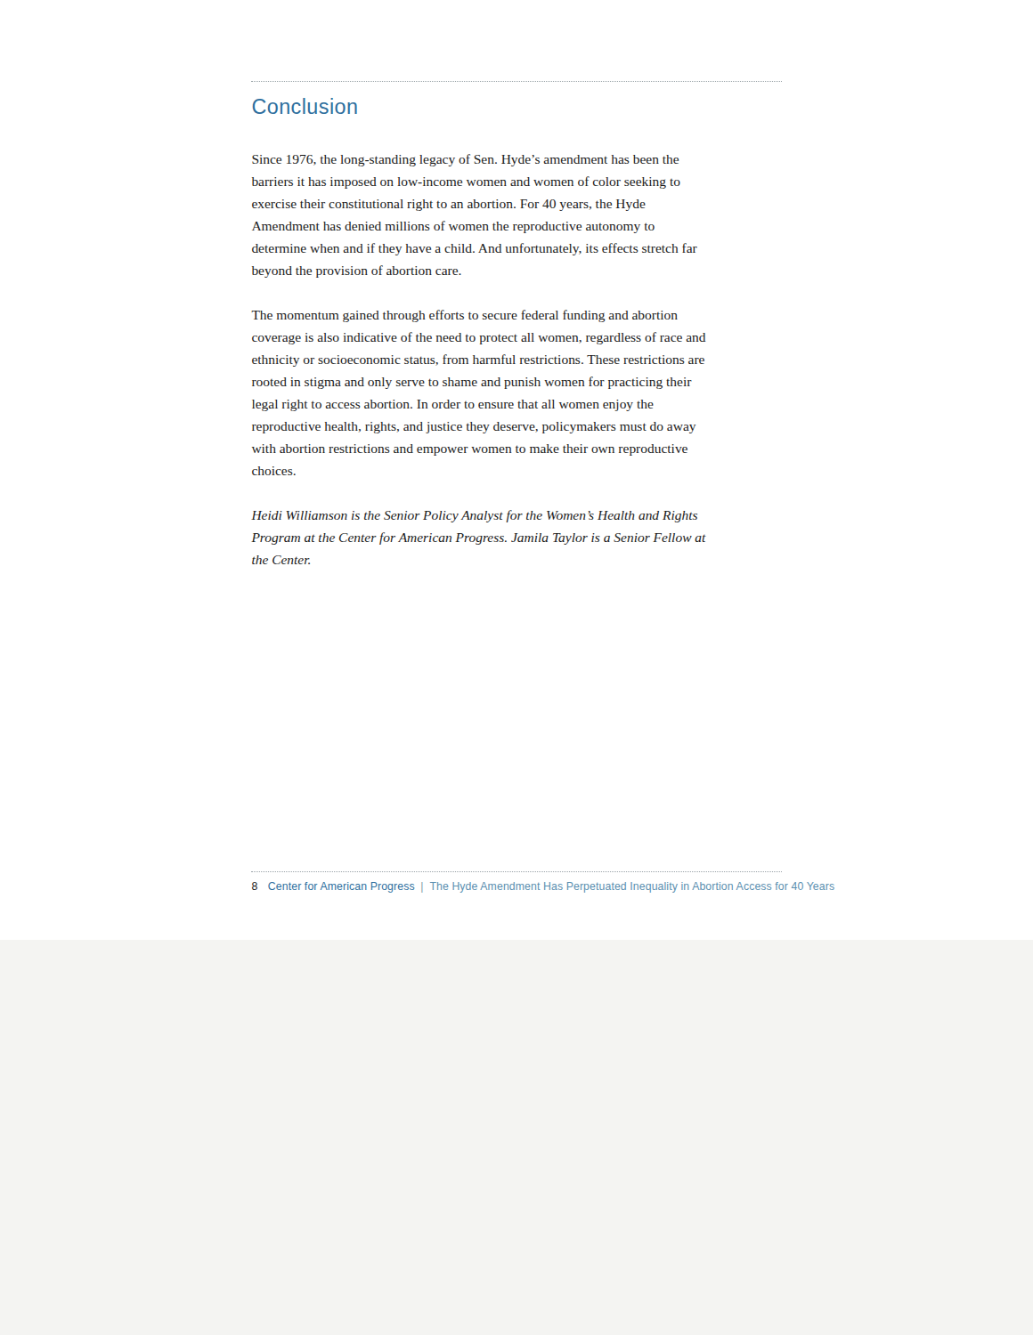Conclusion
Since 1976, the long-standing legacy of Sen. Hyde’s amendment has been the barriers it has imposed on low-income women and women of color seeking to exercise their constitutional right to an abortion. For 40 years, the Hyde Amendment has denied millions of women the reproductive autonomy to determine when and if they have a child. And unfortunately, its effects stretch far beyond the provision of abortion care.
The momentum gained through efforts to secure federal funding and abortion coverage is also indicative of the need to protect all women, regardless of race and ethnicity or socioeconomic status, from harmful restrictions. These restrictions are rooted in stigma and only serve to shame and punish women for practicing their legal right to access abortion. In order to ensure that all women enjoy the reproductive health, rights, and justice they deserve, policymakers must do away with abortion restrictions and empower women to make their own reproductive choices.
Heidi Williamson is the Senior Policy Analyst for the Women’s Health and Rights Program at the Center for American Progress. Jamila Taylor is a Senior Fellow at the Center.
8 Center for American Progress|The Hyde Amendment Has Perpetuated Inequality in Abortion Access for 40 Years